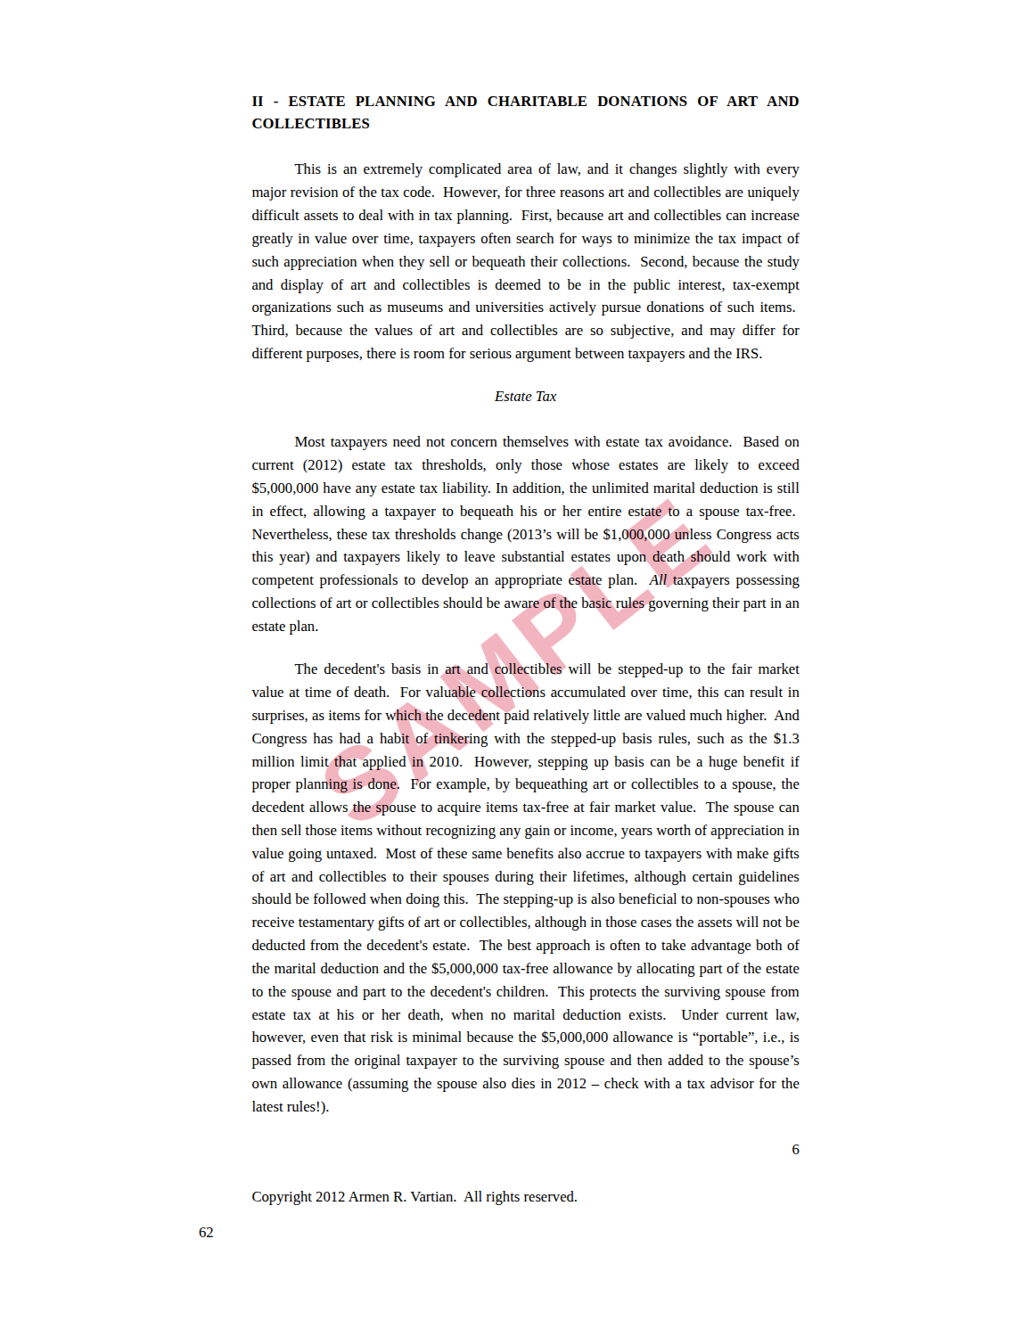SAMPLE
II - ESTATE PLANNING AND CHARITABLE DONATIONS OF ART AND COLLECTIBLES
This is an extremely complicated area of law, and it changes slightly with every major revision of the tax code. However, for three reasons art and collectibles are uniquely difficult assets to deal with in tax planning. First, because art and collectibles can increase greatly in value over time, taxpayers often search for ways to minimize the tax impact of such appreciation when they sell or bequeath their collections. Second, because the study and display of art and collectibles is deemed to be in the public interest, tax-exempt organizations such as museums and universities actively pursue donations of such items. Third, because the values of art and collectibles are so subjective, and may differ for different purposes, there is room for serious argument between taxpayers and the IRS.
Estate Tax
Most taxpayers need not concern themselves with estate tax avoidance. Based on current (2012) estate tax thresholds, only those whose estates are likely to exceed $5,000,000 have any estate tax liability. In addition, the unlimited marital deduction is still in effect, allowing a taxpayer to bequeath his or her entire estate to a spouse tax-free. Nevertheless, these tax thresholds change (2013’s will be $1,000,000 unless Congress acts this year) and taxpayers likely to leave substantial estates upon death should work with competent professionals to develop an appropriate estate plan. All taxpayers possessing collections of art or collectibles should be aware of the basic rules governing their part in an estate plan.
The decedent's basis in art and collectibles will be stepped-up to the fair market value at time of death. For valuable collections accumulated over time, this can result in surprises, as items for which the decedent paid relatively little are valued much higher. And Congress has had a habit of tinkering with the stepped-up basis rules, such as the $1.3 million limit that applied in 2010. However, stepping up basis can be a huge benefit if proper planning is done. For example, by bequeathing art or collectibles to a spouse, the decedent allows the spouse to acquire items tax-free at fair market value. The spouse can then sell those items without recognizing any gain or income, years worth of appreciation in value going untaxed. Most of these same benefits also accrue to taxpayers with make gifts of art and collectibles to their spouses during their lifetimes, although certain guidelines should be followed when doing this. The stepping-up is also beneficial to non-spouses who receive testamentary gifts of art or collectibles, although in those cases the assets will not be deducted from the decedent's estate. The best approach is often to take advantage both of the marital deduction and the $5,000,000 tax-free allowance by allocating part of the estate to the spouse and part to the decedent's children. This protects the surviving spouse from estate tax at his or her death, when no marital deduction exists. Under current law, however, even that risk is minimal because the $5,000,000 allowance is “portable”, i.e., is passed from the original taxpayer to the surviving spouse and then added to the spouse’s own allowance (assuming the spouse also dies in 2012 – check with a tax advisor for the latest rules!).
6
Copyright 2012 Armen R. Vartian. All rights reserved.
62